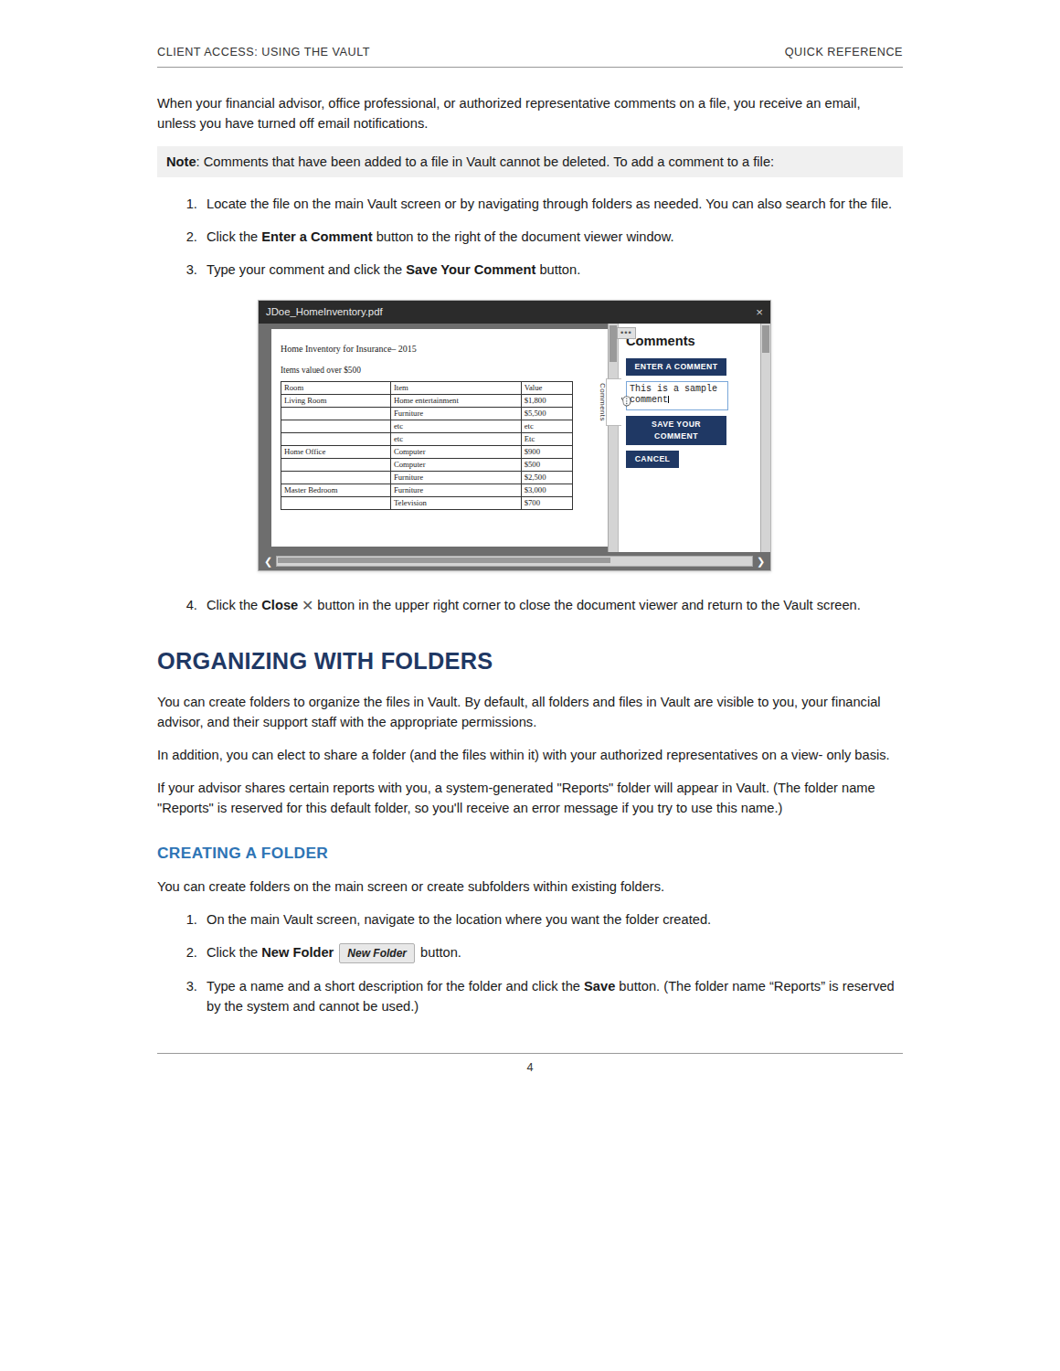Client Access: Using the Vault
Quick Reference
When your financial advisor, office professional, or authorized representative comments on a file, you receive an email, unless you have turned off email notifications.
Note: Comments that have been added to a file in Vault cannot be deleted. To add a comment to a file:
Locate the file on the main Vault screen or by navigating through folders as needed. You can also search for the file.
Click the Enter a Comment button to the right of the document viewer window.
Type your comment and click the Save Your Comment button.
JDoe_HomeInventory.pdf ×
Home Inventory for Insurance– 2015
Items valued over $500
| Room | Item | Value |
| --- | --- | --- |
| Living Room | Home entertainment | $1,800 |
| | Furniture | $5,500 |
| | etc | etc |
| | etc | Etc |
| Home Office | Computer | $900 |
| | Computer | $500 |
| | Furniture | $2,500 |
| Master Bedroom | Furniture | $3,000 |
| | Television | $700 |
•••
💬Comments
Comments
ENTER A COMMENT
This is a sample comment
SAVE YOUR COMMENT
CANCEL
❮
❯
Click the Close ✕ button in the upper right corner to close the document viewer and return to the Vault screen.
ORGANIZING WITH FOLDERS
You can create folders to organize the files in Vault. By default, all folders and files in Vault are visible to you, your financial advisor, and their support staff with the appropriate permissions.
In addition, you can elect to share a folder (and the files within it) with your authorized representatives on a view- only basis.
If your advisor shares certain reports with you, a system-generated "Reports" folder will appear in Vault. (The folder name "Reports" is reserved for this default folder, so you'll receive an error message if you try to use this name.)
CREATING A FOLDER
You can create folders on the main screen or create subfolders within existing folders.
On the main Vault screen, navigate to the location where you want the folder created.
Click the New Folder New Folder button.
Type a name and a short description for the folder and click the Save button. (The folder name “Reports” is reserved by the system and cannot be used.)
4